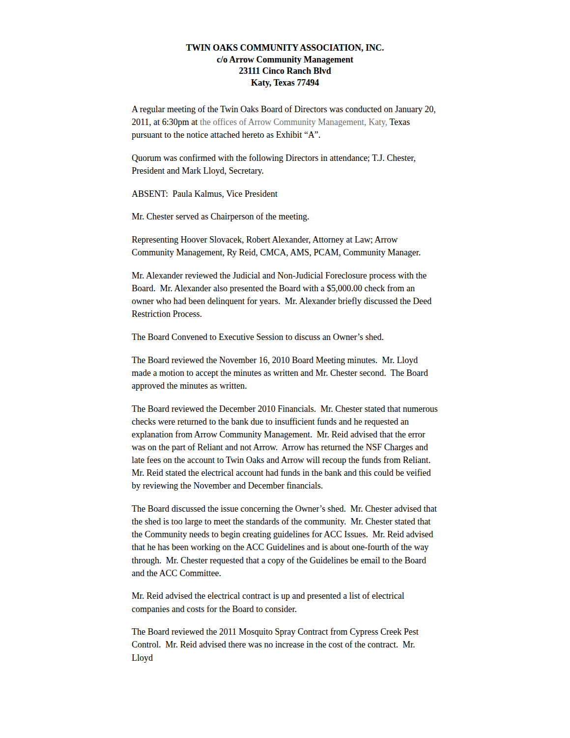TWIN OAKS COMMUNITY ASSOCIATION, INC. c/o Arrow Community Management 23111 Cinco Ranch Blvd Katy, Texas 77494
A regular meeting of the Twin Oaks Board of Directors was conducted on January 20, 2011, at 6:30pm at the offices of Arrow Community Management, Katy, Texas pursuant to the notice attached hereto as Exhibit “A”.
Quorum was confirmed with the following Directors in attendance; T.J. Chester, President and Mark Lloyd, Secretary.
ABSENT: Paula Kalmus, Vice President
Mr. Chester served as Chairperson of the meeting.
Representing Hoover Slovacek, Robert Alexander, Attorney at Law; Arrow Community Management, Ry Reid, CMCA, AMS, PCAM, Community Manager.
Mr. Alexander reviewed the Judicial and Non-Judicial Foreclosure process with the Board. Mr. Alexander also presented the Board with a $5,000.00 check from an owner who had been delinquent for years. Mr. Alexander briefly discussed the Deed Restriction Process.
The Board Convened to Executive Session to discuss an Owner’s shed.
The Board reviewed the November 16, 2010 Board Meeting minutes. Mr. Lloyd made a motion to accept the minutes as written and Mr. Chester second. The Board approved the minutes as written.
The Board reviewed the December 2010 Financials. Mr. Chester stated that numerous checks were returned to the bank due to insufficient funds and he requested an explanation from Arrow Community Management. Mr. Reid advised that the error was on the part of Reliant and not Arrow. Arrow has returned the NSF Charges and late fees on the account to Twin Oaks and Arrow will recoup the funds from Reliant. Mr. Reid stated the electrical account had funds in the bank and this could be veified by reviewing the November and December financials.
The Board discussed the issue concerning the Owner’s shed. Mr. Chester advised that the shed is too large to meet the standards of the community. Mr. Chester stated that the Community needs to begin creating guidelines for ACC Issues. Mr. Reid advised that he has been working on the ACC Guidelines and is about one-fourth of the way through. Mr. Chester requested that a copy of the Guidelines be email to the Board and the ACC Committee.
Mr. Reid advised the electrical contract is up and presented a list of electrical companies and costs for the Board to consider.
The Board reviewed the 2011 Mosquito Spray Contract from Cypress Creek Pest Control. Mr. Reid advised there was no increase in the cost of the contract. Mr. Lloyd